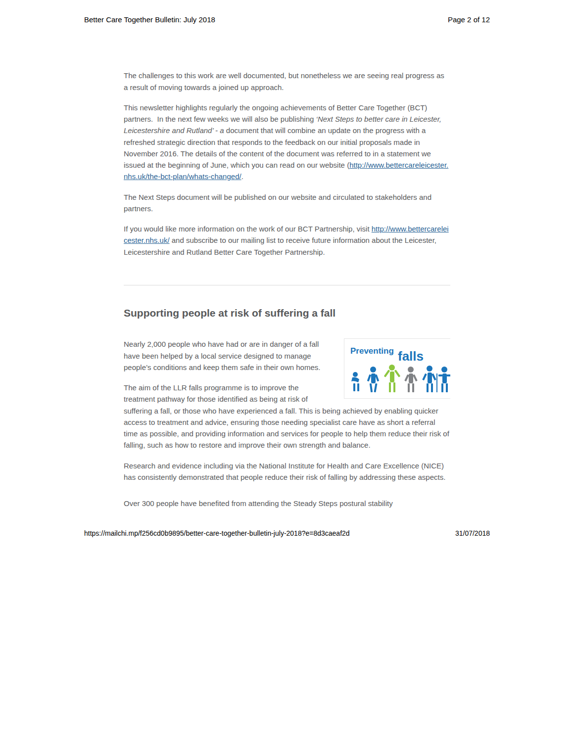Better Care Together Bulletin: July 2018 Page 2 of 12
The challenges to this work are well documented, but nonetheless we are seeing real progress as a result of moving towards a joined up approach.
This newsletter highlights regularly the ongoing achievements of Better Care Together (BCT) partners. In the next few weeks we will also be publishing ‘Next Steps to better care in Leicester, Leicestershire and Rutland’ - a document that will combine an update on the progress with a refreshed strategic direction that responds to the feedback on our initial proposals made in November 2016. The details of the content of the document was referred to in a statement we issued at the beginning of June, which you can read on our website (http://www.bettercareleicester.nhs.uk/the-bct-plan/whats-changed/.
The Next Steps document will be published on our website and circulated to stakeholders and partners.
If you would like more information on the work of our BCT Partnership, visit http://www.bettercareleicester.nhs.uk/ and subscribe to our mailing list to receive future information about the Leicester, Leicestershire and Rutland Better Care Together Partnership.
Supporting people at risk of suffering a fall
Preventing falls
Nearly 2,000 people who have had or are in danger of a fall have been helped by a local service designed to manage people’s conditions and keep them safe in their own homes.
The aim of the LLR falls programme is to improve the treatment pathway for those identified as being at risk of suffering a fall, or those who have experienced a fall. This is being achieved by enabling quicker access to treatment and advice, ensuring those needing specialist care have as short a referral time as possible, and providing information and services for people to help them reduce their risk of falling, such as how to restore and improve their own strength and balance.
Research and evidence including via the National Institute for Health and Care Excellence (NICE) has consistently demonstrated that people reduce their risk of falling by addressing these aspects.
Over 300 people have benefited from attending the Steady Steps postural stability
https://mailchi.mp/f256cd0b9895/better-care-together-bulletin-july-2018?e=8d3caeaf2d 31/07/2018